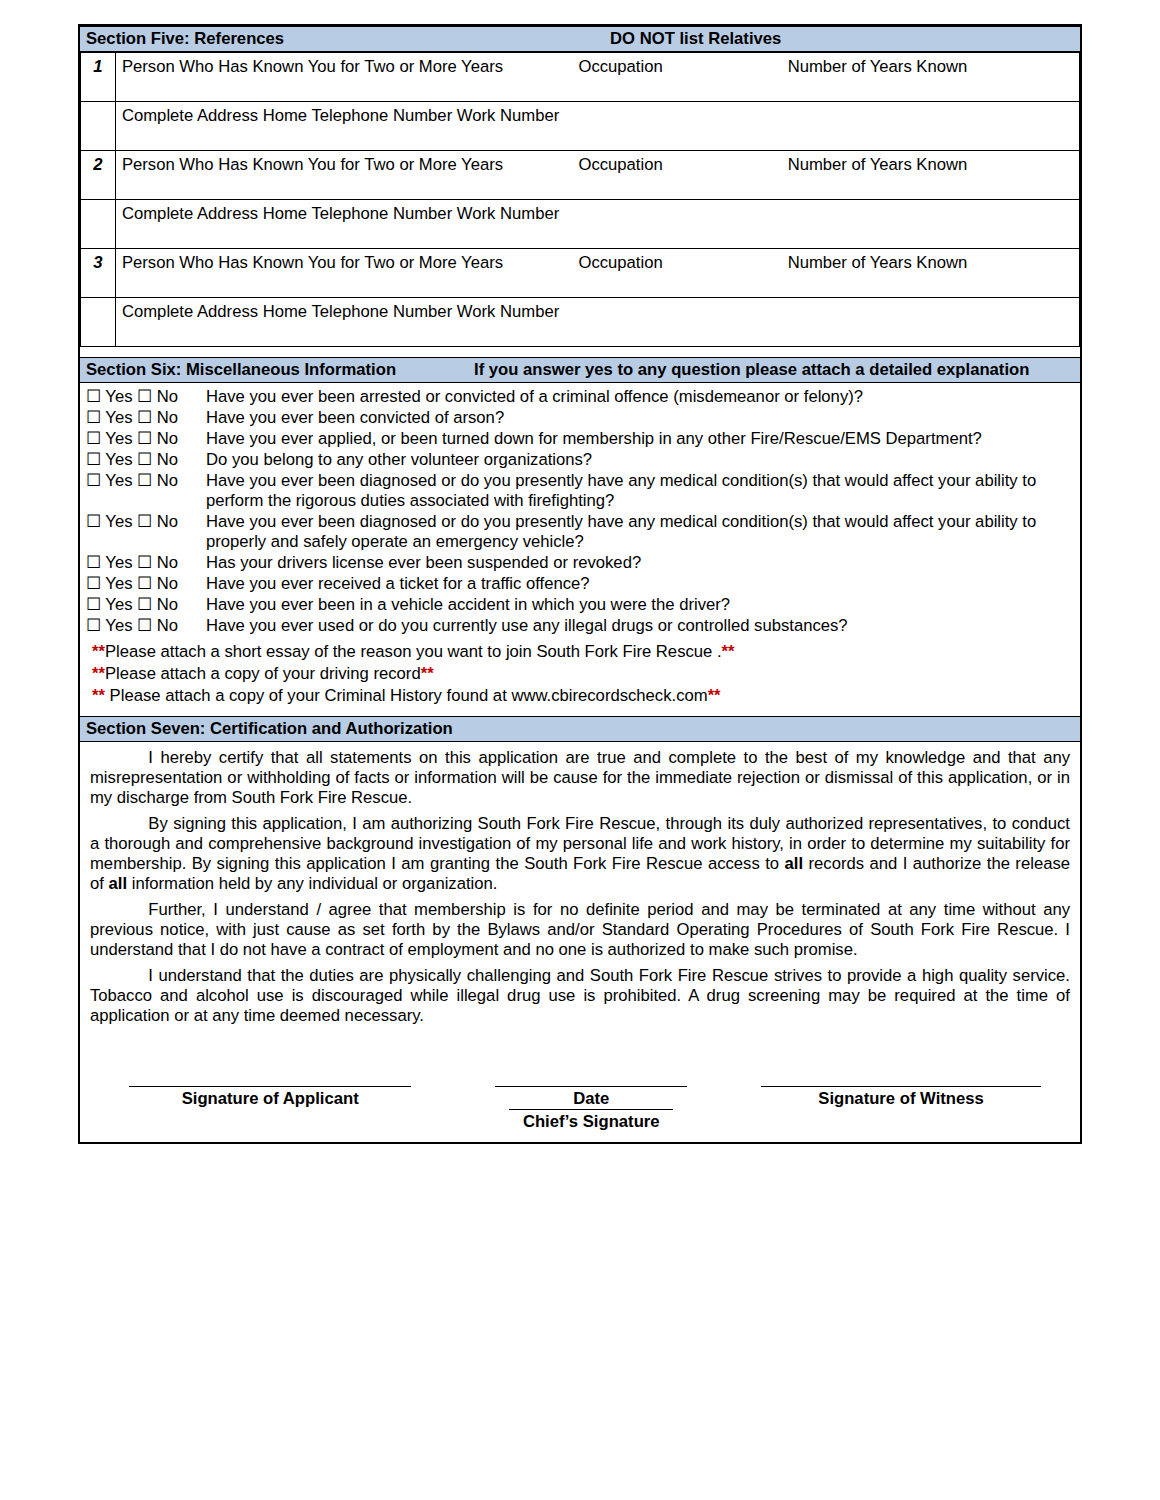Section Five: References DO NOT list Relatives
| 1 | Person Who Has Known You for Two or More Years Occupation Number of Years Known |
| | Complete Address Home Telephone Number Work Number |
| 2 | Person Who Has Known You for Two or More Years Occupation Number of Years Known |
| | Complete Address Home Telephone Number Work Number |
| 3 | Person Who Has Known You for Two or More Years Occupation Number of Years Known |
| | Complete Address Home Telephone Number Work Number |
Section Six: Miscellaneous Information If you answer yes to any question please attach a detailed explanation
☐ Yes ☐ No Have you ever been arrested or convicted of a criminal offence (misdemeanor or felony)?
☐ Yes ☐ No Have you ever been convicted of arson?
☐ Yes ☐ No Have you ever applied, or been turned down for membership in any other Fire/Rescue/EMS Department?
☐ Yes ☐ No Do you belong to any other volunteer organizations?
☐ Yes ☐ No Have you ever been diagnosed or do you presently have any medical condition(s) that would affect your ability to perform the rigorous duties associated with firefighting?
☐ Yes ☐ No Have you ever been diagnosed or do you presently have any medical condition(s) that would affect your ability to properly and safely operate an emergency vehicle?
☐ Yes ☐ No Has your drivers license ever been suspended or revoked?
☐ Yes ☐ No Have you ever received a ticket for a traffic offence?
☐ Yes ☐ No Have you ever been in a vehicle accident in which you were the driver?
☐ Yes ☐ No Have you ever used or do you currently use any illegal drugs or controlled substances?
**Please attach a short essay of the reason you want to join South Fork Fire Rescue .**
**Please attach a copy of your driving record**
** Please attach a copy of your Criminal History found at www.cbirecordscheck.com**
Section Seven: Certification and Authorization
I hereby certify that all statements on this application are true and complete to the best of my knowledge and that any misrepresentation or withholding of facts or information will be cause for the immediate rejection or dismissal of this application, or in my discharge from South Fork Fire Rescue.
By signing this application, I am authorizing South Fork Fire Rescue, through its duly authorized representatives, to conduct a thorough and comprehensive background investigation of my personal life and work history, in order to determine my suitability for membership. By signing this application I am granting the South Fork Fire Rescue access to all records and I authorize the release of all information held by any individual or organization.
Further, I understand / agree that membership is for no definite period and may be terminated at any time without any previous notice, with just cause as set forth by the Bylaws and/or Standard Operating Procedures of South Fork Fire Rescue. I understand that I do not have a contract of employment and no one is authorized to make such promise.
I understand that the duties are physically challenging and South Fork Fire Rescue strives to provide a high quality service. Tobacco and alcohol use is discouraged while illegal drug use is prohibited. A drug screening may be required at the time of application or at any time deemed necessary.
| Signature of Applicant | Date | Signature of Witness |
| | Chief’s Signature | |